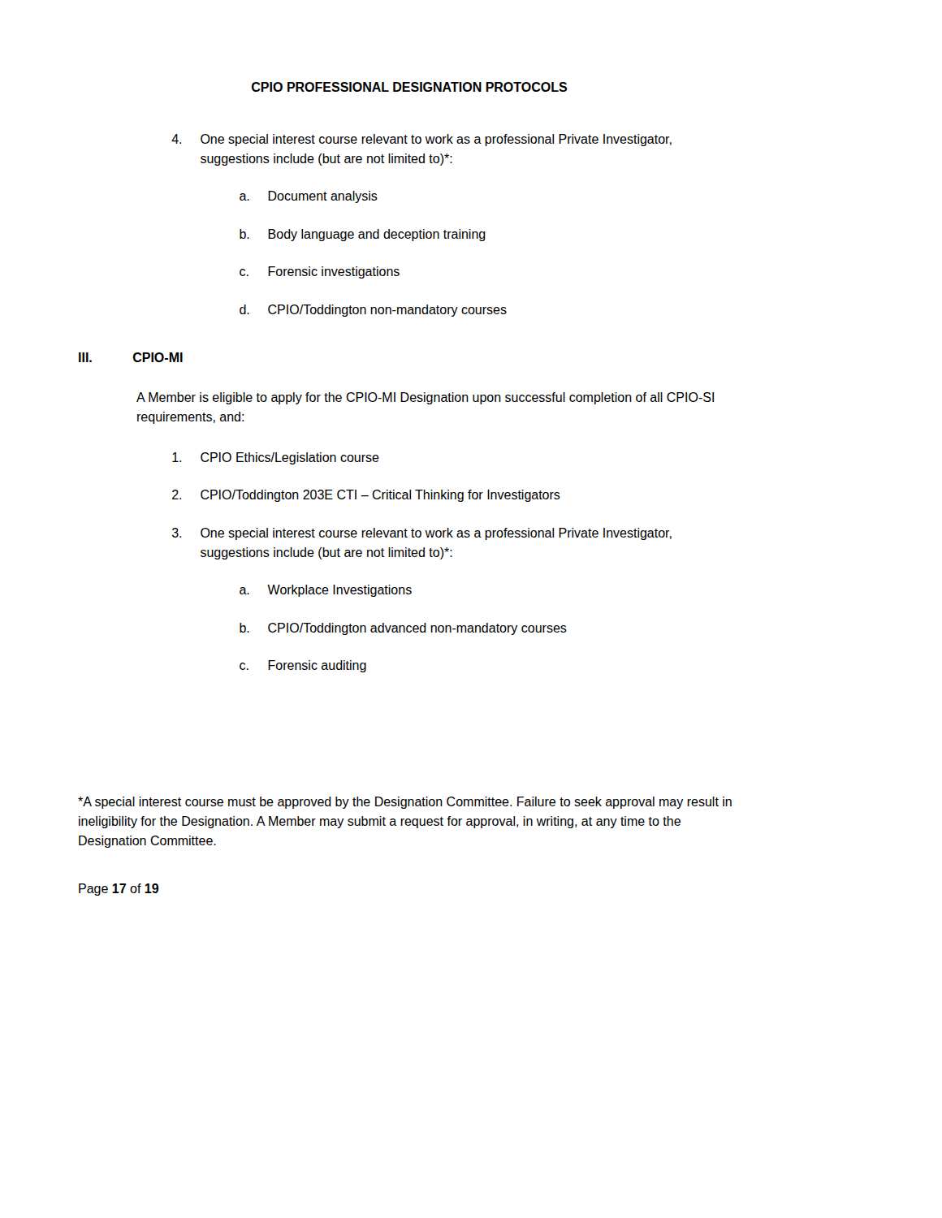CPIO PROFESSIONAL DESIGNATION PROTOCOLS
4. One special interest course relevant to work as a professional Private Investigator, suggestions include (but are not limited to)*:
a. Document analysis
b. Body language and deception training
c. Forensic investigations
d. CPIO/Toddington non-mandatory courses
III. CPIO-MI
A Member is eligible to apply for the CPIO-MI Designation upon successful completion of all CPIO-SI requirements, and:
1. CPIO Ethics/Legislation course
2. CPIO/Toddington 203E CTI – Critical Thinking for Investigators
3. One special interest course relevant to work as a professional Private Investigator, suggestions include (but are not limited to)*:
a. Workplace Investigations
b. CPIO/Toddington advanced non-mandatory courses
c. Forensic auditing
*A special interest course must be approved by the Designation Committee. Failure to seek approval may result in ineligibility for the Designation. A Member may submit a request for approval, in writing, at any time to the Designation Committee.
Page 17 of 19